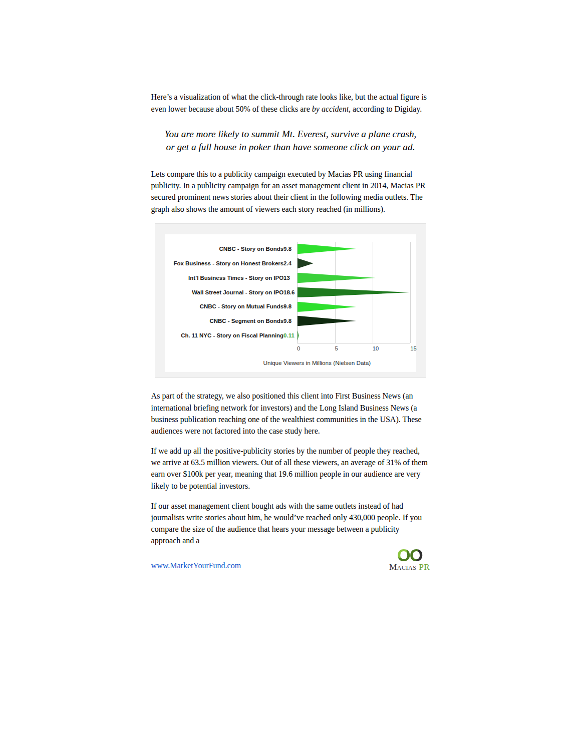Here’s a visualization of what the click-through rate looks like, but the actual figure is even lower because about 50% of these clicks are by accident, according to Digiday.
You are more likely to summit Mt. Everest, survive a plane crash, or get a full house in poker than have someone click on your ad.
Lets compare this to a publicity campaign executed by Macias PR using financial publicity. In a publicity campaign for an asset management client in 2014, Macias PR secured prominent news stories about their client in the following media outlets. The graph also shows the amount of viewers each story reached (in millions).
| CNBC - Story on Bonds | 9.8 | |
| Fox Business - Story on Honest Brokers | 2.4 | |
| Int’l Business Times - Story on IPO | 13 | |
| Wall Street Journal - Story on IPO | 18.6 | |
| CNBC - Story on Mutual Funds | 9.8 | |
| CNBC - Segment on Bonds | 9.8 | |
| Ch. 11 NYC - Story on Fiscal Planning | 0.11 | |
0 5 10 15
Unique Viewers in Millions (Nielsen Data)
As part of the strategy, we also positioned this client into First Business News (an international briefing network for investors) and the Long Island Business News (a business publication reaching one of the wealthiest communities in the USA). These audiences were not factored into the case study here.
If we add up all the positive-publicity stories by the number of people they reached, we arrive at 63.5 million viewers. Out of all these viewers, an average of 31% of them earn over $100k per year, meaning that 19.6 million people in our audience are very likely to be potential investors.
If our asset management client bought ads with the same outlets instead of had journalists write stories about him, he would’ve reached only 430,000 people. If you compare the size of the audience that hears your message between a publicity approach and a
www.MarketYourFund.com
OO
Macias PR